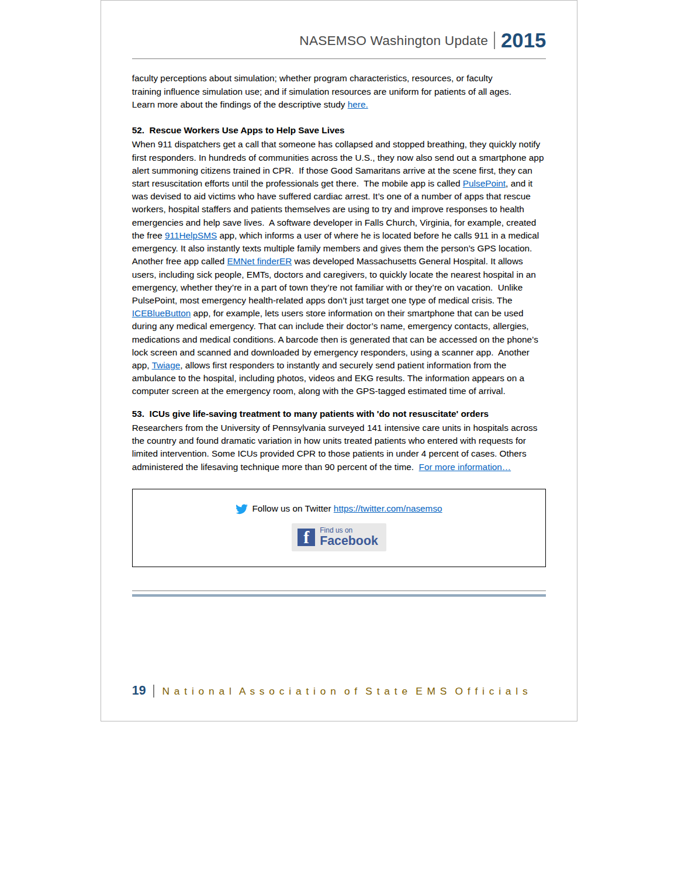NASEMSO Washington Update 2015
faculty perceptions about simulation; whether program characteristics, resources, or faculty
training influence simulation use; and if simulation resources are uniform for patients of all ages.
Learn more about the findings of the descriptive study here.
52. Rescue Workers Use Apps to Help Save Lives
When 911 dispatchers get a call that someone has collapsed and stopped breathing, they quickly notify first responders. In hundreds of communities across the U.S., they now also send out a smartphone app alert summoning citizens trained in CPR. If those Good Samaritans arrive at the scene first, they can start resuscitation efforts until the professionals get there. The mobile app is called PulsePoint, and it was devised to aid victims who have suffered cardiac arrest. It’s one of a number of apps that rescue workers, hospital staffers and patients themselves are using to try and improve responses to health emergencies and help save lives. A software developer in Falls Church, Virginia, for example, created the free 911HelpSMS app, which informs a user of where he is located before he calls 911 in a medical emergency. It also instantly texts multiple family members and gives them the person’s GPS location. Another free app called EMNet finderER was developed Massachusetts General Hospital. It allows users, including sick people, EMTs, doctors and caregivers, to quickly locate the nearest hospital in an emergency, whether they’re in a part of town they’re not familiar with or they’re on vacation. Unlike PulsePoint, most emergency health-related apps don’t just target one type of medical crisis. The ICEBlueButton app, for example, lets users store information on their smartphone that can be used during any medical emergency. That can include their doctor’s name, emergency contacts, allergies, medications and medical conditions. A barcode then is generated that can be accessed on the phone’s lock screen and scanned and downloaded by emergency responders, using a scanner app. Another app, Twiage, allows first responders to instantly and securely send patient information from the ambulance to the hospital, including photos, videos and EKG results. The information appears on a computer screen at the emergency room, along with the GPS-tagged estimated time of arrival.
53. ICUs give life-saving treatment to many patients with 'do not resuscitate' orders
Researchers from the University of Pennsylvania surveyed 141 intensive care units in hospitals across the country and found dramatic variation in how units treated patients who entered with requests for limited intervention. Some ICUs provided CPR to those patients in under 4 percent of cases. Others administered the lifesaving technique more than 90 percent of the time. For more information…
Follow us on Twitter https://twitter.com/nasemso
fFind us on Facebook
19
N a t i o n a l A s s o c i a t i o n o f S t a t e E M S O f f i c i a l s